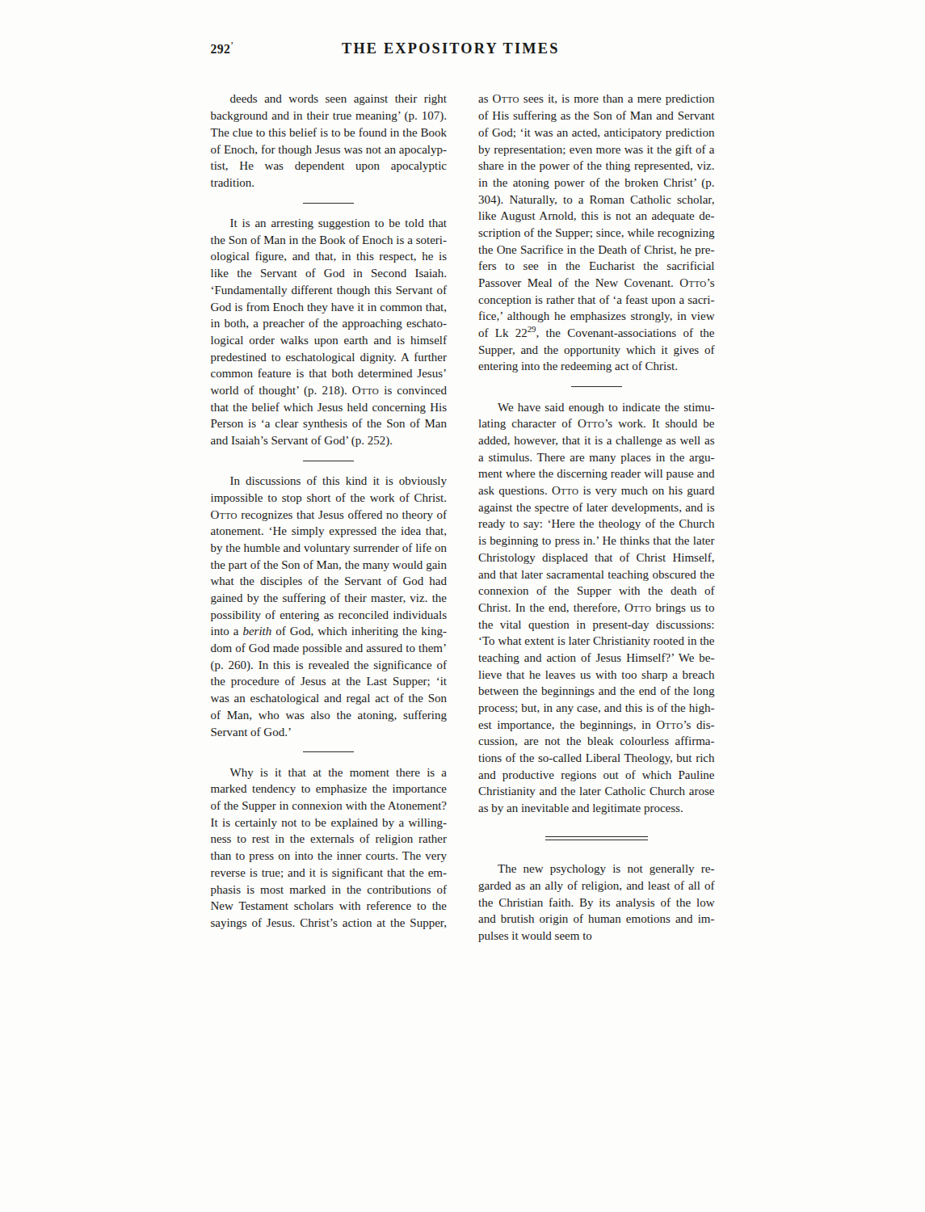292’
The Expository Times
deeds and words seen against their right background and in their true meaning’ (p. 107). The clue to this belief is to be found in the Book of Enoch, for though Jesus was not an apocalyptist, He was dependent upon apocalyptic tradition.
It is an arresting suggestion to be told that the Son of Man in the Book of Enoch is a soteriological figure, and that, in this respect, he is like the Servant of God in Second Isaiah. ‘Fundamentally different though this Servant of God is from Enoch they have it in common that, in both, a preacher of the approaching eschatological order walks upon earth and is himself predestined to eschatological dignity. A further common feature is that both determined Jesus’ world of thought’ (p. 218). Otto is convinced that the belief which Jesus held concerning His Person is ‘a clear synthesis of the Son of Man and Isaiah’s Servant of God’ (p. 252).
In discussions of this kind it is obviously impossible to stop short of the work of Christ. Otto recognizes that Jesus offered no theory of atonement. ‘He simply expressed the idea that, by the humble and voluntary surrender of life on the part of the Son of Man, the many would gain what the disciples of the Servant of God had gained by the suffering of their master, viz. the possibility of entering as reconciled individuals into a berith of God, which inheriting the kingdom of God made possible and assured to them’ (p. 260). In this is revealed the significance of the procedure of Jesus at the Last Supper; ‘it was an eschatological and regal act of the Son of Man, who was also the atoning, suffering Servant of God.’
Why is it that at the moment there is a marked tendency to emphasize the importance of the Supper in connexion with the Atonement? It is certainly not to be explained by a willingness to rest in the externals of religion rather than to press on into the inner courts. The very reverse is true; and it is significant that the emphasis is most marked in the contributions of New Testament scholars with reference to the sayings of Jesus. Christ’s action at the Supper, as Otto sees it, is more than a mere prediction of His suffering as the Son of Man and Servant of God; ‘it was an acted, anticipatory prediction by representation; even more was it the gift of a share in the power of the thing represented, viz. in the atoning power of the broken Christ’ (p. 304). Naturally, to a Roman Catholic scholar, like August Arnold, this is not an adequate description of the Supper; since, while recognizing the One Sacrifice in the Death of Christ, he prefers to see in the Eucharist the sacrificial Passover Meal of the New Covenant. Otto’s conception is rather that of ‘a feast upon a sacrifice,’ although he emphasizes strongly, in view of Lk 2229, the Covenant-associations of the Supper, and the opportunity which it gives of entering into the redeeming act of Christ.
We have said enough to indicate the stimulating character of Otto’s work. It should be added, however, that it is a challenge as well as a stimulus. There are many places in the argument where the discerning reader will pause and ask questions. Otto is very much on his guard against the spectre of later developments, and is ready to say: ‘Here the theology of the Church is beginning to press in.’ He thinks that the later Christology displaced that of Christ Himself, and that later sacramental teaching obscured the connexion of the Supper with the death of Christ. In the end, therefore, Otto brings us to the vital question in present-day discussions: ‘To what extent is later Christianity rooted in the teaching and action of Jesus Himself?’ We believe that he leaves us with too sharp a breach between the beginnings and the end of the long process; but, in any case, and this is of the highest importance, the beginnings, in Otto’s discussion, are not the bleak colourless affirmations of the so-called Liberal Theology, but rich and productive regions out of which Pauline Christianity and the later Catholic Church arose as by an inevitable and legitimate process.
The new psychology is not generally regarded as an ally of religion, and least of all of the Christian faith. By its analysis of the low and brutish origin of human emotions and impulses it would seem to